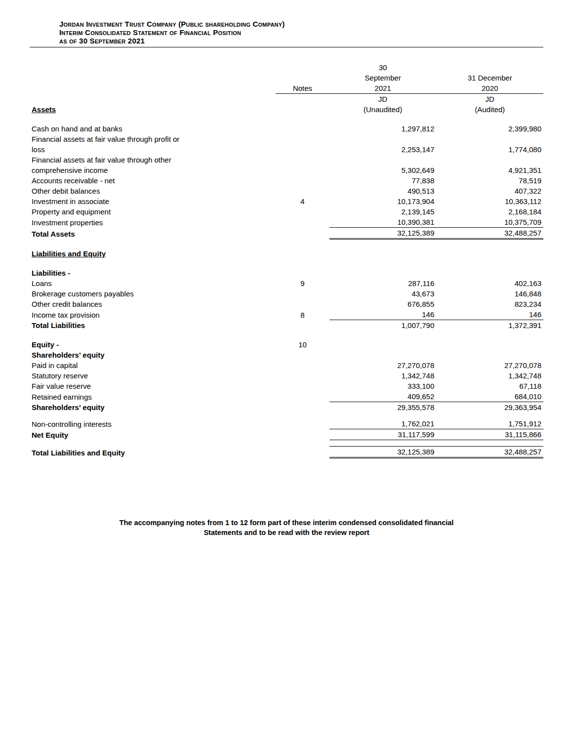Jordan Investment Trust Company (Public shareholding Company)
Interim Consolidated Statement of Financial Position
as of 30 September 2021
| | | 30 | |
| | | September | 31 December |
| | Notes | 2021 | 2020 |
| | | JD | JD |
| Assets | | (Unaudited) | (Audited) |
| Cash on hand and at banks | | 1,297,812 | 2,399,980 |
| Financial assets at fair value through profit or | | | |
| loss | | 2,253,147 | 1,774,080 |
| Financial assets at fair value through other | | | |
| comprehensive income | | 5,302,649 | 4,921,351 |
| Accounts receivable - net | | 77,838 | 78,519 |
| Other debit balances | | 490,513 | 407,322 |
| Investment in associate | 4 | 10,173,904 | 10,363,112 |
| Property and equipment | | 2,139,145 | 2,168,184 |
| Investment properties | | 10,390,381 | 10,375,709 |
| Total Assets | | 32,125,389 | 32,488,257 |
| Liabilities and Equity | | | |
| Liabilities - | | | |
| Loans | 9 | 287,116 | 402,163 |
| Brokerage customers payables | | 43,673 | 146,848 |
| Other credit balances | | 676,855 | 823,234 |
| Income tax provision | 8 | 146 | 146 |
| Total Liabilities | | 1,007,790 | 1,372,391 |
| Equity - | 10 | | |
| Shareholders’ equity | | | |
| Paid in capital | | 27,270,078 | 27,270,078 |
| Statutory reserve | | 1,342,748 | 1,342,748 |
| Fair value reserve | | 333,100 | 67,118 |
| Retained earnings | | 409,652 | 684,010 |
| Shareholders’ equity | | 29,355,578 | 29,363,954 |
| Non-controlling interests | | 1,762,021 | 1,751,912 |
| Net Equity | | 31,117,599 | 31,115,866 |
| Total Liabilities and Equity | | 32,125,389 | 32,488,257 |
The accompanying notes from 1 to 12 form part of these interim condensed consolidated financial
Statements and to be read with the review report